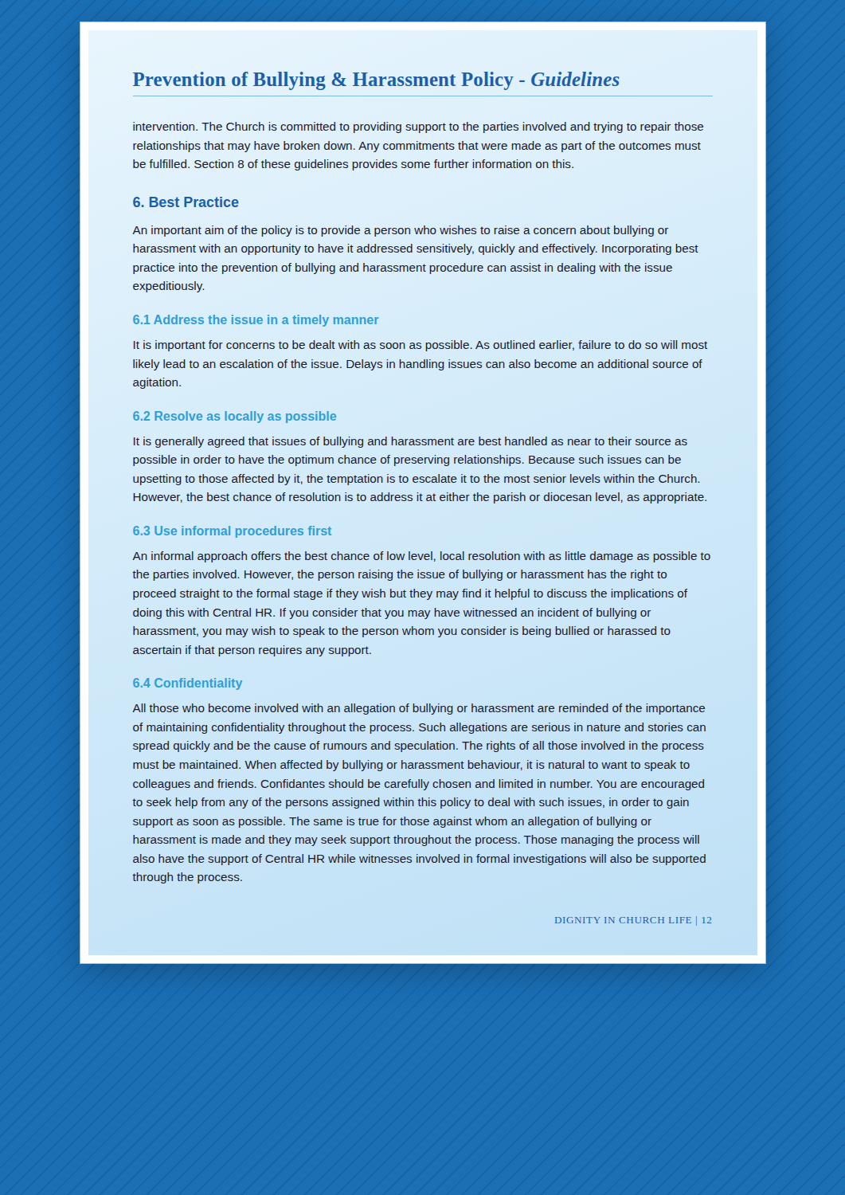Prevention of Bullying & Harassment Policy - Guidelines
intervention. The Church is committed to providing support to the parties involved and trying to repair those relationships that may have broken down. Any commitments that were made as part of the outcomes must be fulfilled. Section 8 of these guidelines provides some further information on this.
6. Best Practice
An important aim of the policy is to provide a person who wishes to raise a concern about bullying or harassment with an opportunity to have it addressed sensitively, quickly and effectively. Incorporating best practice into the prevention of bullying and harassment procedure can assist in dealing with the issue expeditiously.
6.1 Address the issue in a timely manner
It is important for concerns to be dealt with as soon as possible. As outlined earlier, failure to do so will most likely lead to an escalation of the issue. Delays in handling issues can also become an additional source of agitation.
6.2 Resolve as locally as possible
It is generally agreed that issues of bullying and harassment are best handled as near to their source as possible in order to have the optimum chance of preserving relationships. Because such issues can be upsetting to those affected by it, the temptation is to escalate it to the most senior levels within the Church. However, the best chance of resolution is to address it at either the parish or diocesan level, as appropriate.
6.3 Use informal procedures first
An informal approach offers the best chance of low level, local resolution with as little damage as possible to the parties involved. However, the person raising the issue of bullying or harassment has the right to proceed straight to the formal stage if they wish but they may find it helpful to discuss the implications of doing this with Central HR. If you consider that you may have witnessed an incident of bullying or harassment, you may wish to speak to the person whom you consider is being bullied or harassed to ascertain if that person requires any support.
6.4 Confidentiality
All those who become involved with an allegation of bullying or harassment are reminded of the importance of maintaining confidentiality throughout the process. Such allegations are serious in nature and stories can spread quickly and be the cause of rumours and speculation. The rights of all those involved in the process must be maintained. When affected by bullying or harassment behaviour, it is natural to want to speak to colleagues and friends. Confidantes should be carefully chosen and limited in number. You are encouraged to seek help from any of the persons assigned within this policy to deal with such issues, in order to gain support as soon as possible. The same is true for those against whom an allegation of bullying or harassment is made and they may seek support throughout the process. Those managing the process will also have the support of Central HR while witnesses involved in formal investigations will also be supported through the process.
Dignity in Church Life | 12